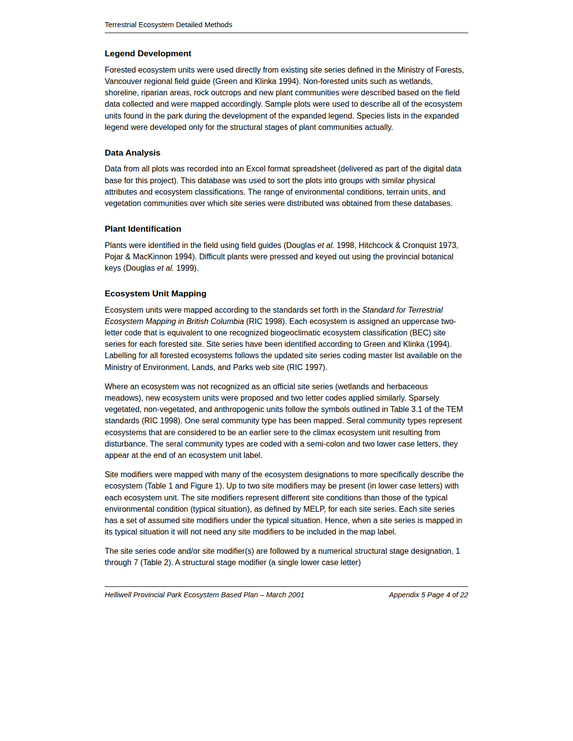Terrestrial Ecosystem Detailed Methods
Legend Development
Forested ecosystem units were used directly from existing site series defined in the Ministry of Forests, Vancouver regional field guide (Green and Klinka 1994). Non-forested units such as wetlands, shoreline, riparian areas, rock outcrops and new plant communities were described based on the field data collected and were mapped accordingly. Sample plots were used to describe all of the ecosystem units found in the park during the development of the expanded legend. Species lists in the expanded legend were developed only for the structural stages of plant communities actually.
Data Analysis
Data from all plots was recorded into an Excel format spreadsheet (delivered as part of the digital data base for this project). This database was used to sort the plots into groups with similar physical attributes and ecosystem classifications. The range of environmental conditions, terrain units, and vegetation communities over which site series were distributed was obtained from these databases.
Plant Identification
Plants were identified in the field using field guides (Douglas et al. 1998, Hitchcock & Cronquist 1973, Pojar & MacKinnon 1994). Difficult plants were pressed and keyed out using the provincial botanical keys (Douglas et al. 1999).
Ecosystem Unit Mapping
Ecosystem units were mapped according to the standards set forth in the Standard for Terrestrial Ecosystem Mapping in British Columbia (RIC 1998). Each ecosystem is assigned an uppercase two-letter code that is equivalent to one recognized biogeoclimatic ecosystem classification (BEC) site series for each forested site. Site series have been identified according to Green and Klinka (1994). Labelling for all forested ecosystems follows the updated site series coding master list available on the Ministry of Environment, Lands, and Parks web site (RIC 1997).
Where an ecosystem was not recognized as an official site series (wetlands and herbaceous meadows), new ecosystem units were proposed and two letter codes applied similarly. Sparsely vegetated, non-vegetated, and anthropogenic units follow the symbols outlined in Table 3.1 of the TEM standards (RIC 1998). One seral community type has been mapped. Seral community types represent ecosystems that are considered to be an earlier sere to the climax ecosystem unit resulting from disturbance. The seral community types are coded with a semi-colon and two lower case letters, they appear at the end of an ecosystem unit label.
Site modifiers were mapped with many of the ecosystem designations to more specifically describe the ecosystem (Table 1 and Figure 1). Up to two site modifiers may be present (in lower case letters) with each ecosystem unit. The site modifiers represent different site conditions than those of the typical environmental condition (typical situation), as defined by MELP, for each site series. Each site series has a set of assumed site modifiers under the typical situation. Hence, when a site series is mapped in its typical situation it will not need any site modifiers to be included in the map label.
The site series code and/or site modifier(s) are followed by a numerical structural stage designation, 1 through 7 (Table 2). A structural stage modifier (a single lower case letter)
Helliwell Provincial Park Ecosystem Based Plan – March 2001 Appendix 5 Page 4 of 22